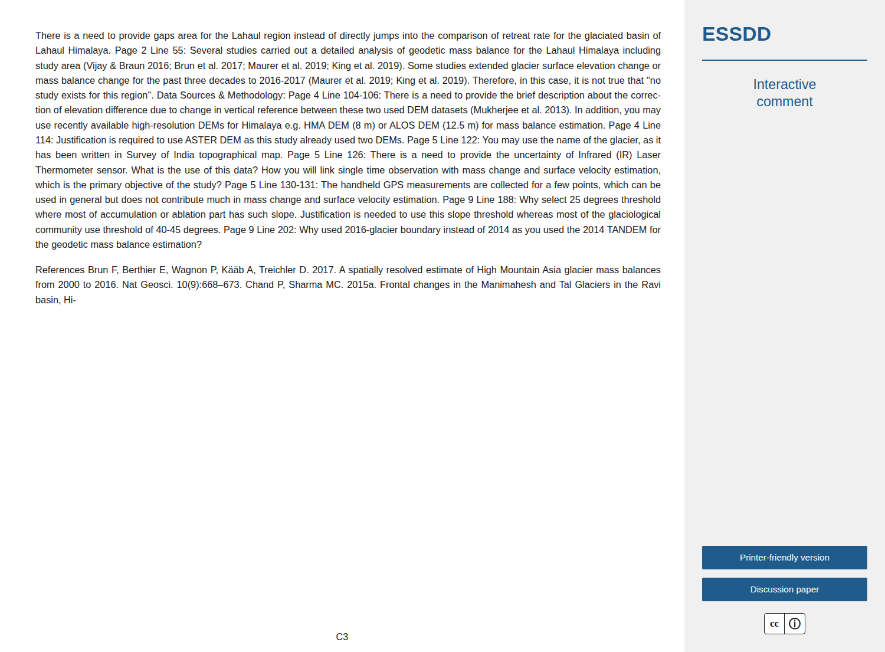There is a need to provide gaps area for the Lahaul region instead of directly jumps into the comparison of retreat rate for the glaciated basin of Lahaul Himalaya. Page 2 Line 55: Several studies carried out a detailed analysis of geodetic mass balance for the Lahaul Himalaya including study area (Vijay & Braun 2016; Brun et al. 2017; Maurer et al. 2019; King et al. 2019). Some studies extended glacier surface elevation change or mass balance change for the past three decades to 2016-2017 (Maurer et al. 2019; King et al. 2019). Therefore, in this case, it is not true that "no study exists for this region". Data Sources & Methodology: Page 4 Line 104-106: There is a need to provide the brief description about the correction of elevation difference due to change in vertical reference between these two used DEM datasets (Mukherjee et al. 2013). In addition, you may use recently available high-resolution DEMs for Himalaya e.g. HMA DEM (8 m) or ALOS DEM (12.5 m) for mass balance estimation. Page 4 Line 114: Justification is required to use ASTER DEM as this study already used two DEMs. Page 5 Line 122: You may use the name of the glacier, as it has been written in Survey of India topographical map. Page 5 Line 126: There is a need to provide the uncertainty of Infrared (IR) Laser Thermometer sensor. What is the use of this data? How you will link single time observation with mass change and surface velocity estimation, which is the primary objective of the study? Page 5 Line 130-131: The handheld GPS measurements are collected for a few points, which can be used in general but does not contribute much in mass change and surface velocity estimation. Page 9 Line 188: Why select 25 degrees threshold where most of accumulation or ablation part has such slope. Justification is needed to use this slope threshold whereas most of the glaciological community use threshold of 40-45 degrees. Page 9 Line 202: Why used 2016-glacier boundary instead of 2014 as you used the 2014 TANDEM for the geodetic mass balance estimation?
References Brun F, Berthier E, Wagnon P, Kääb A, Treichler D. 2017. A spatially resolved estimate of High Mountain Asia glacier mass balances from 2000 to 2016. Nat Geosci. 10(9):668–673. Chand P, Sharma MC. 2015a. Frontal changes in the Manimahesh and Tal Glaciers in the Ravi basin, Hi-
C3
ESSDD
Interactive
comment
Printer-friendly version Discussion paper
ccⓘ